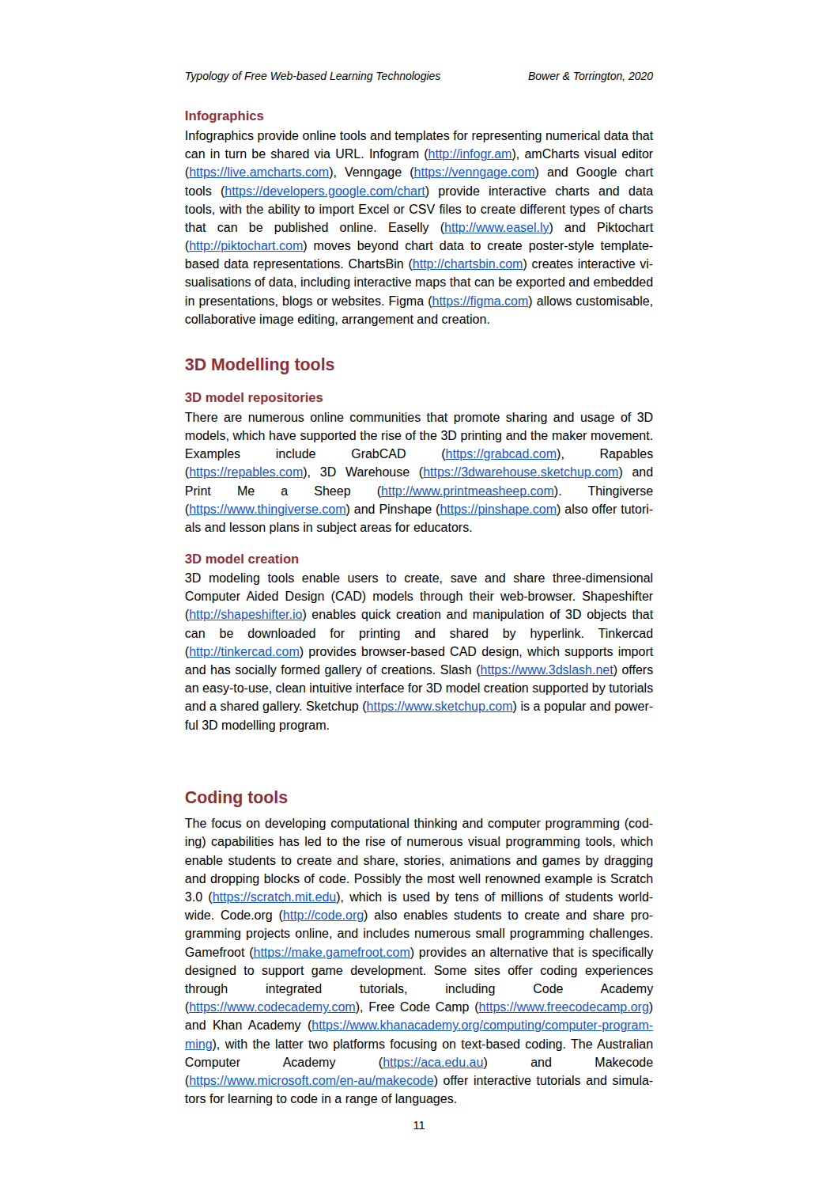Typology of Free Web-based Learning Technologies Bower & Torrington, 2020
Infographics
Infographics provide online tools and templates for representing numerical data that can in turn be shared via URL. Infogram (http://infogr.am), amCharts visual editor (https://live.amcharts.com), Venngage (https://venngage.com) and Google chart tools (https://developers.google.com/chart) provide interactive charts and data tools, with the ability to import Excel or CSV files to create different types of charts that can be published online. Easelly (http://www.easel.ly) and Piktochart (http://piktochart.com) moves beyond chart data to create poster-style template-based data representations. ChartsBin (http://chartsbin.com) creates interactive visualisations of data, including interactive maps that can be exported and embedded in presentations, blogs or websites. Figma (https://figma.com) allows customisable, collaborative image editing, arrangement and creation.
3D Modelling tools
3D model repositories
There are numerous online communities that promote sharing and usage of 3D models, which have supported the rise of the 3D printing and the maker movement. Examples include GrabCAD (https://grabcad.com), Rapables (https://repables.com), 3D Warehouse (https://3dwarehouse.sketchup.com) and Print Me a Sheep (http://www.printmeasheep.com). Thingiverse (https://www.thingiverse.com) and Pinshape (https://pinshape.com) also offer tutorials and lesson plans in subject areas for educators.
3D model creation
3D modeling tools enable users to create, save and share three-dimensional Computer Aided Design (CAD) models through their web-browser. Shapeshifter (http://shapeshifter.io) enables quick creation and manipulation of 3D objects that can be downloaded for printing and shared by hyperlink. Tinkercad (http://tinkercad.com) provides browser-based CAD design, which supports import and has socially formed gallery of creations. Slash (https://www.3dslash.net) offers an easy-to-use, clean intuitive interface for 3D model creation supported by tutorials and a shared gallery. Sketchup (https://www.sketchup.com) is a popular and powerful 3D modelling program.
Coding tools
The focus on developing computational thinking and computer programming (coding) capabilities has led to the rise of numerous visual programming tools, which enable students to create and share, stories, animations and games by dragging and dropping blocks of code. Possibly the most well renowned example is Scratch 3.0 (https://scratch.mit.edu), which is used by tens of millions of students worldwide. Code.org (http://code.org) also enables students to create and share programming projects online, and includes numerous small programming challenges. Gamefroot (https://make.gamefroot.com) provides an alternative that is specifically designed to support game development. Some sites offer coding experiences through integrated tutorials, including Code Academy (https://www.codecademy.com), Free Code Camp (https://www.freecodecamp.org) and Khan Academy (https://www.khanacademy.org/computing/computer-programming), with the latter two platforms focusing on text-based coding. The Australian Computer Academy (https://aca.edu.au) and Makecode (https://www.microsoft.com/en-au/makecode) offer interactive tutorials and simulators for learning to code in a range of languages.
11